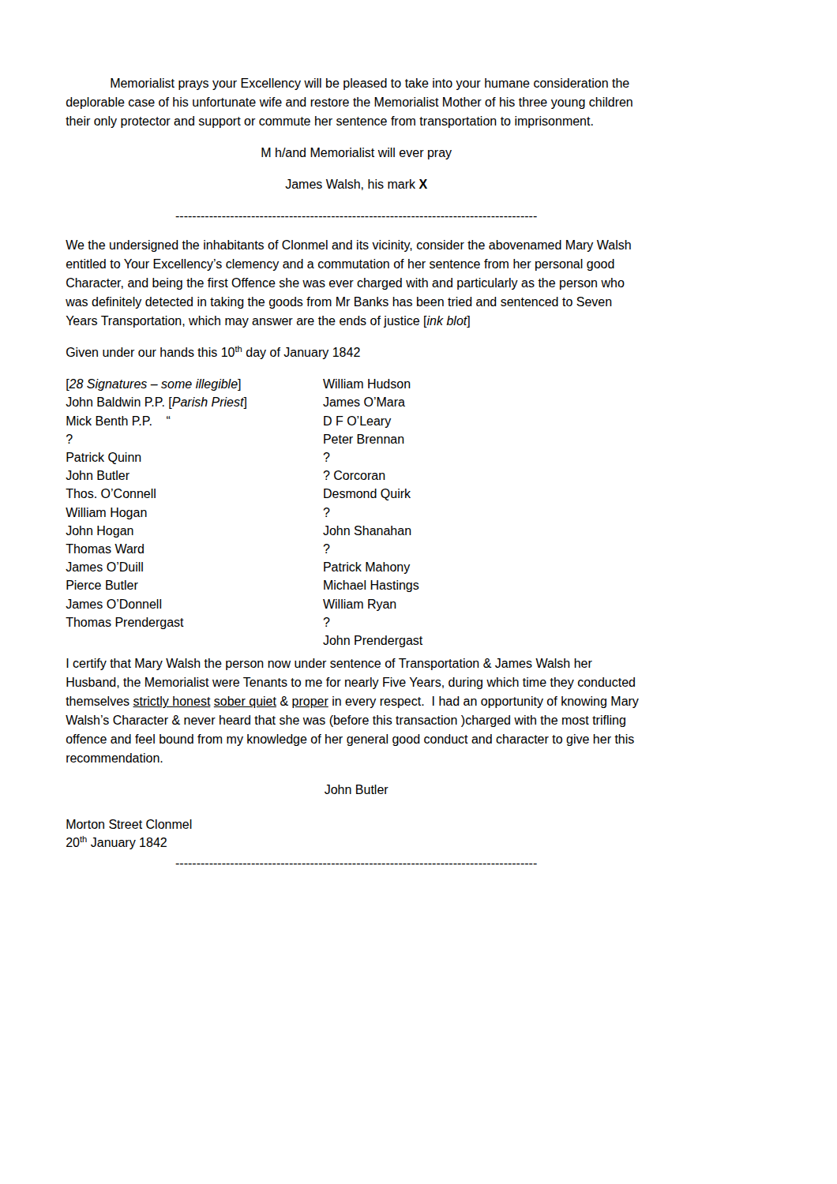Memorialist prays your Excellency will be pleased to take into your humane consideration the deplorable case of his unfortunate wife and restore the Memorialist Mother of his three young children their only protector and support or commute her sentence from transportation to imprisonment.
M h/and Memorialist will ever pray
James Walsh, his mark X
--------------------------------------------------------------------------------------
We the undersigned the inhabitants of Clonmel and its vicinity, consider the abovenamed Mary Walsh entitled to Your Excellency’s clemency and a commutation of her sentence from her personal good Character, and being the first Offence she was ever charged with and particularly as the person who was definitely detected in taking the goods from Mr Banks has been tried and sentenced to Seven Years Transportation, which may answer are the ends of justice [ink blot]
Given under our hands this 10th day of January 1842
[28 Signatures – some illegible]
John Baldwin P.P. [Parish Priest]
Mick Benth P.P. “
?
Patrick Quinn
John Butler
Thos. O’Connell
William Hogan
John Hogan
Thomas Ward
James O’Duill
Pierce Butler
James O’Donnell
Thomas Prendergast
William Hudson
James O’Mara
D F O’Leary
Peter Brennan
?
? Corcoran
Desmond Quirk
?
John Shanahan
?
Patrick Mahony
Michael Hastings
William Ryan
?
John Prendergast
I certify that Mary Walsh the person now under sentence of Transportation & James Walsh her Husband, the Memorialist were Tenants to me for nearly Five Years, during which time they conducted themselves strictly honest sober quiet & proper in every respect. I had an opportunity of knowing Mary Walsh’s Character & never heard that she was (before this transaction )charged with the most trifling offence and feel bound from my knowledge of her general good conduct and character to give her this recommendation.
John Butler
Morton Street Clonmel
20th January 1842
--------------------------------------------------------------------------------------